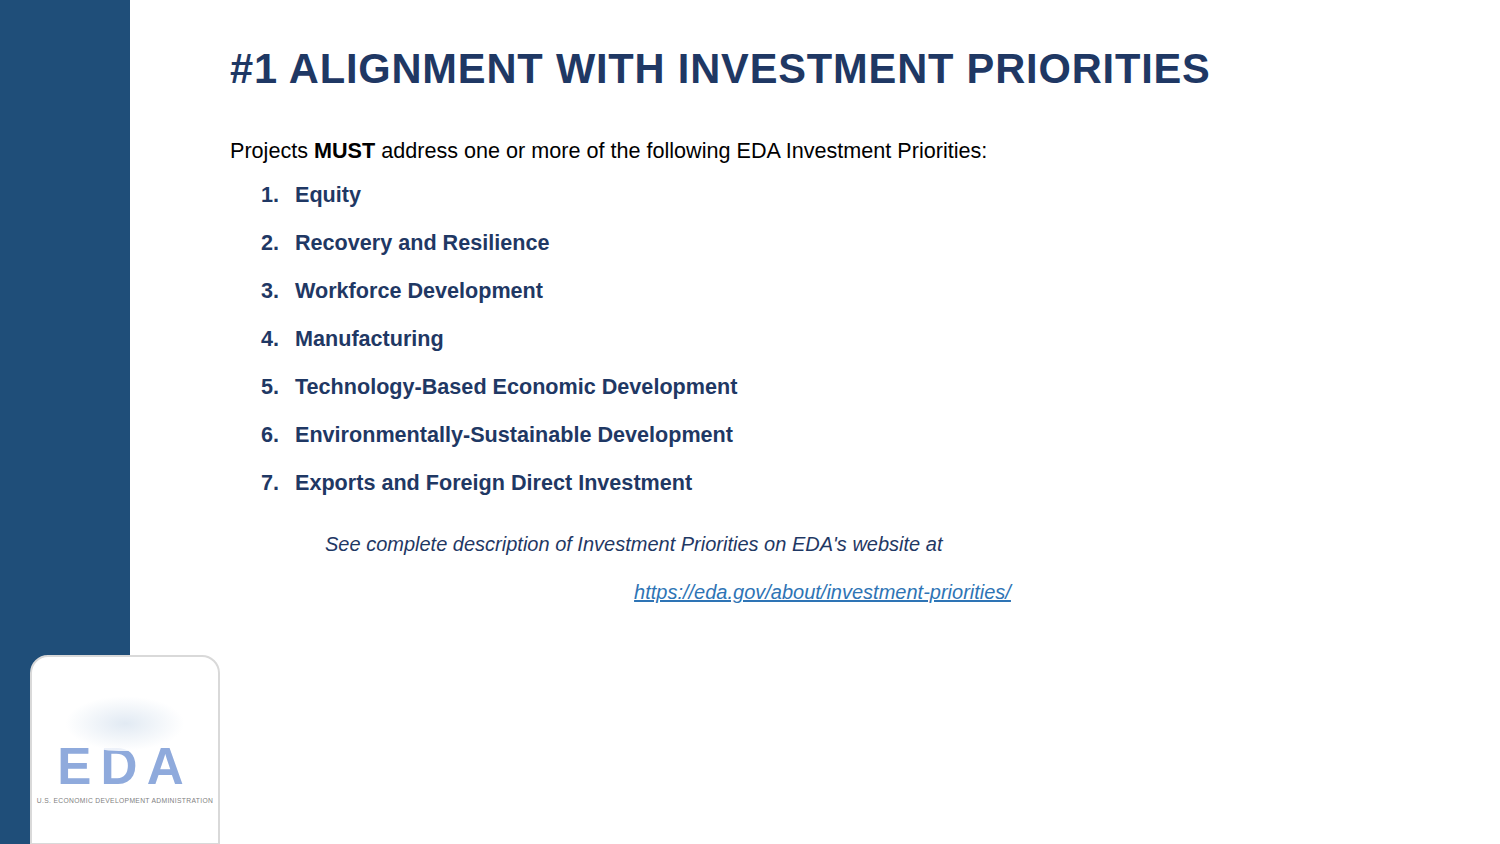#1 Alignment with Investment Priorities
Projects MUST address one or more of the following EDA Investment Priorities:
Equity
Recovery and Resilience
Workforce Development
Manufacturing
Technology-Based Economic Development
Environmentally-Sustainable Development
Exports and Foreign Direct Investment
See complete description of Investment Priorities on EDA's website at https://eda.gov/about/investment-priorities/
EDA
U.S. ECONOMIC DEVELOPMENT ADMINISTRATION